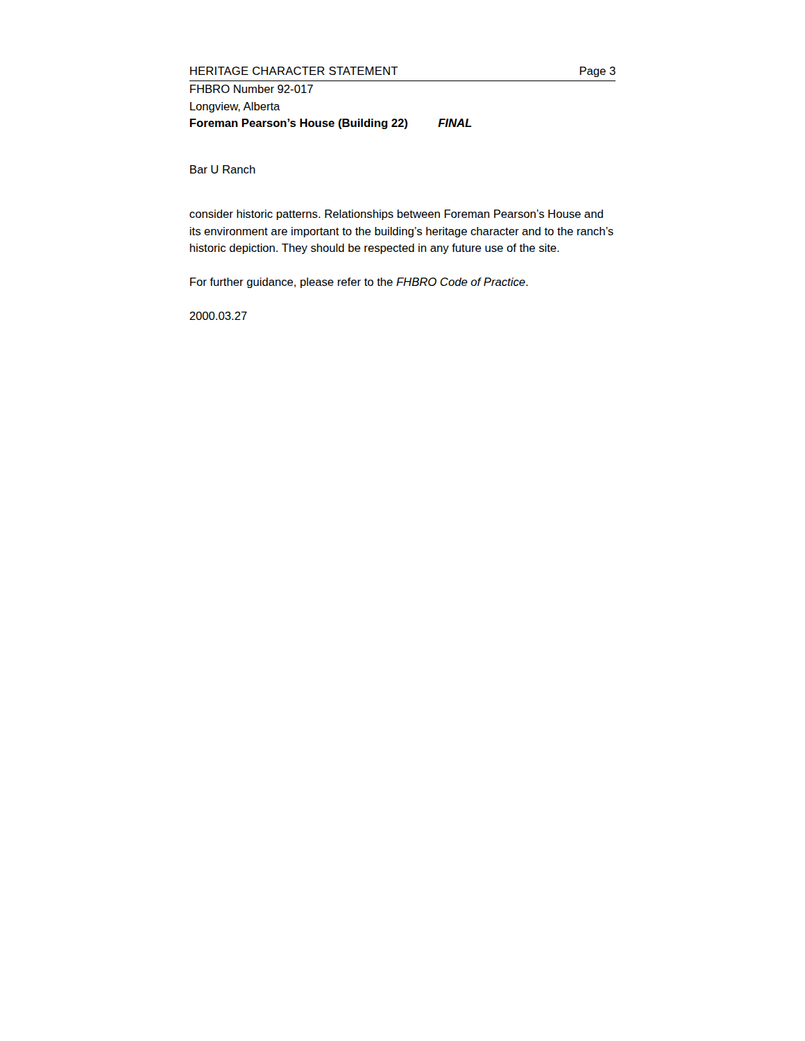Heritage Character Statement Page 3
FHBRO Number 92-017
Longview, Alberta
Foreman Pearson’s House (Building 22) FINAL
Bar U Ranch
consider historic patterns. Relationships between Foreman Pearson’s House and its environment are important to the building’s heritage character and to the ranch’s historic depiction. They should be respected in any future use of the site.
For further guidance, please refer to the FHBRO Code of Practice.
2000.03.27